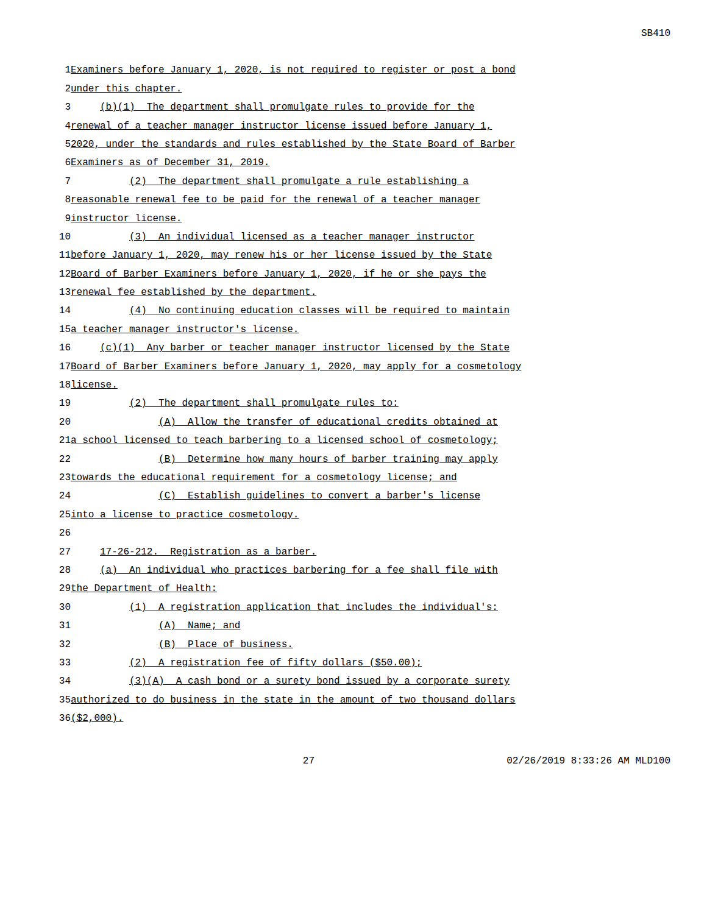SB410
| 1 | Examiners before January 1, 2020, is not required to register or post a bond |
| 2 | under this chapter. |
| 3 | (b)(1) The department shall promulgate rules to provide for the |
| 4 | renewal of a teacher manager instructor license issued before January 1, |
| 5 | 2020, under the standards and rules established by the State Board of Barber |
| 6 | Examiners as of December 31, 2019. |
| 7 | (2) The department shall promulgate a rule establishing a |
| 8 | reasonable renewal fee to be paid for the renewal of a teacher manager |
| 9 | instructor license. |
| 10 | (3) An individual licensed as a teacher manager instructor |
| 11 | before January 1, 2020, may renew his or her license issued by the State |
| 12 | Board of Barber Examiners before January 1, 2020, if he or she pays the |
| 13 | renewal fee established by the department. |
| 14 | (4) No continuing education classes will be required to maintain |
| 15 | a teacher manager instructor's license. |
| 16 | (c)(1) Any barber or teacher manager instructor licensed by the State |
| 17 | Board of Barber Examiners before January 1, 2020, may apply for a cosmetology |
| 18 | license. |
| 19 | (2) The department shall promulgate rules to: |
| 20 | (A) Allow the transfer of educational credits obtained at |
| 21 | a school licensed to teach barbering to a licensed school of cosmetology; |
| 22 | (B) Determine how many hours of barber training may apply |
| 23 | towards the educational requirement for a cosmetology license; and |
| 24 | (C) Establish guidelines to convert a barber's license |
| 25 | into a license to practice cosmetology. |
| 26 | |
| 27 | 17-26-212. Registration as a barber. |
| 28 | (a) An individual who practices barbering for a fee shall file with |
| 29 | the Department of Health: |
| 30 | (1) A registration application that includes the individual's: |
| 31 | (A) Name; and |
| 32 | (B) Place of business. |
| 33 | (2) A registration fee of fifty dollars ($50.00); |
| 34 | (3)(A) A cash bond or a surety bond issued by a corporate surety |
| 35 | authorized to do business in the state in the amount of two thousand dollars |
| 36 | ($2,000). |
27 02/26/2019 8:33:26 AM MLD100